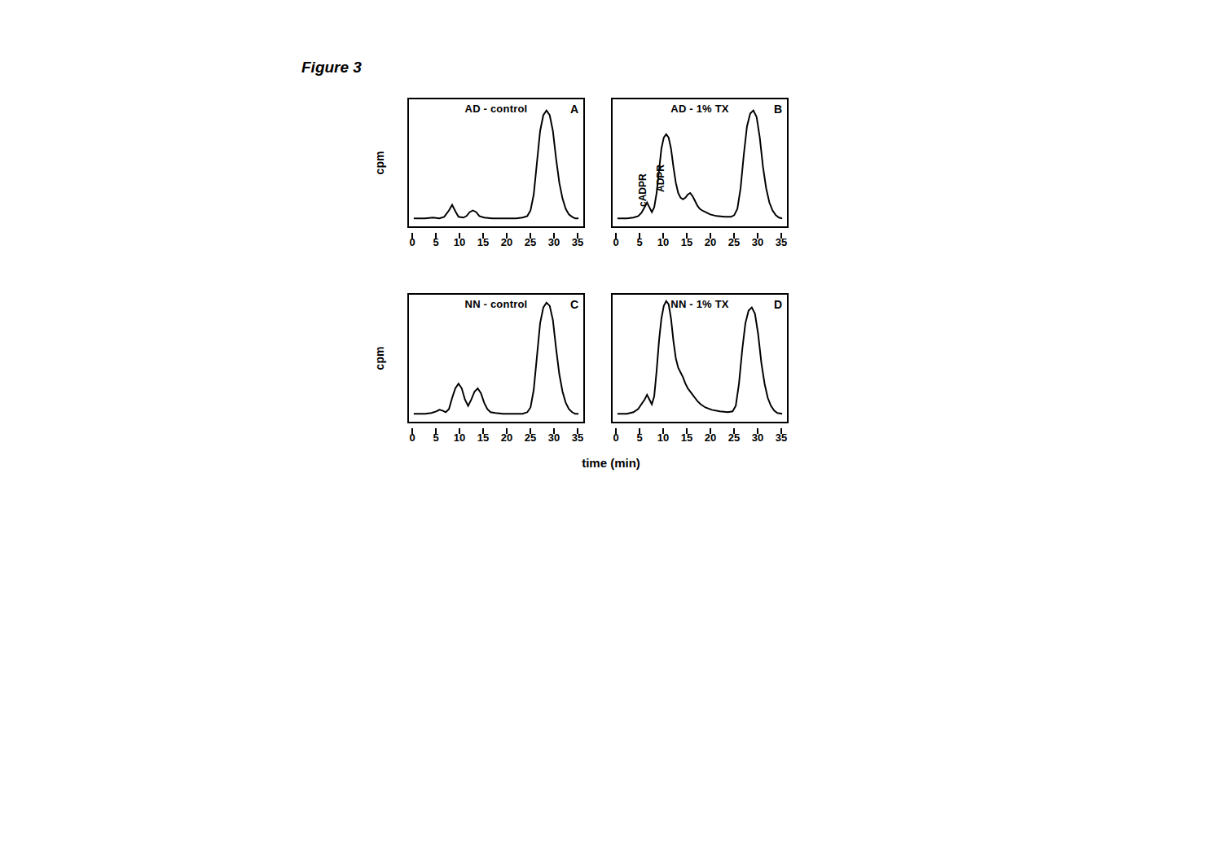Figure 3
AD - control
A
0 5 10 15 20 25 30 35
AD - 1% TX
B
cADPR ADPR
0 5 10 15 20 25 30 35
NN - control
C
0 5 10 15 20 25 30 35
NN - 1% TX
D
0 5 10 15 20 25 30 35
cpm
cpm
time (min)